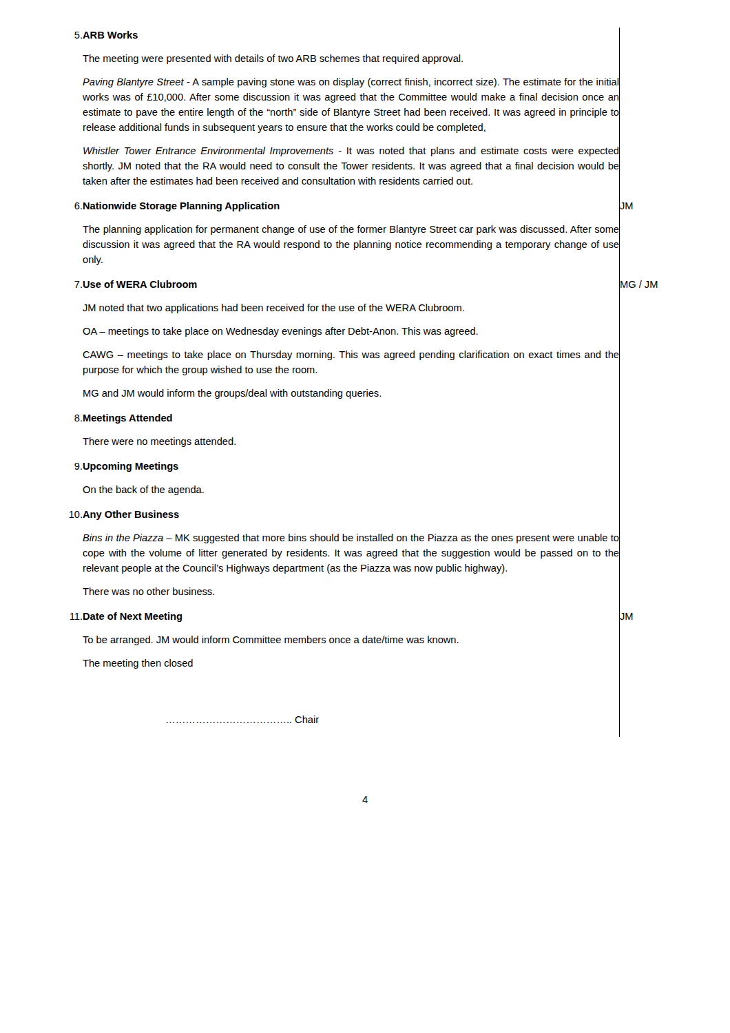| 5. | ARB Works The meeting were presented with details of two ARB schemes that required approval. Paving Blantyre Street - A sample paving stone was on display (correct finish, incorrect size). The estimate for the initial works was of £10,000. After some discussion it was agreed that the Committee would make a final decision once an estimate to pave the entire length of the “north” side of Blantyre Street had been received. It was agreed in principle to release additional funds in subsequent years to ensure that the works could be completed, Whistler Tower Entrance Environmental Improvements - It was noted that plans and estimate costs were expected shortly. JM noted that the RA would need to consult the Tower residents. It was agreed that a final decision would be taken after the estimates had been received and consultation with residents carried out. | |
| 6. | Nationwide Storage Planning Application The planning application for permanent change of use of the former Blantyre Street car park was discussed. After some discussion it was agreed that the RA would respond to the planning notice recommending a temporary change of use only. | JM |
| 7. | Use of WERA Clubroom JM noted that two applications had been received for the use of the WERA Clubroom. OA – meetings to take place on Wednesday evenings after Debt-Anon. This was agreed. CAWG – meetings to take place on Thursday morning. This was agreed pending clarification on exact times and the purpose for which the group wished to use the room. MG and JM would inform the groups/deal with outstanding queries. | MG / JM |
| 8. | Meetings Attended There were no meetings attended. | |
| 9. | Upcoming Meetings On the back of the agenda. | |
| 10. | Any Other Business Bins in the Piazza – MK suggested that more bins should be installed on the Piazza as the ones present were unable to cope with the volume of litter generated by residents. It was agreed that the suggestion would be passed on to the relevant people at the Council’s Highways department (as the Piazza was now public highway). There was no other business. | |
| 11. | Date of Next Meeting To be arranged. JM would inform Committee members once a date/time was known. The meeting then closed ……………………………….. Chair | JM |
4